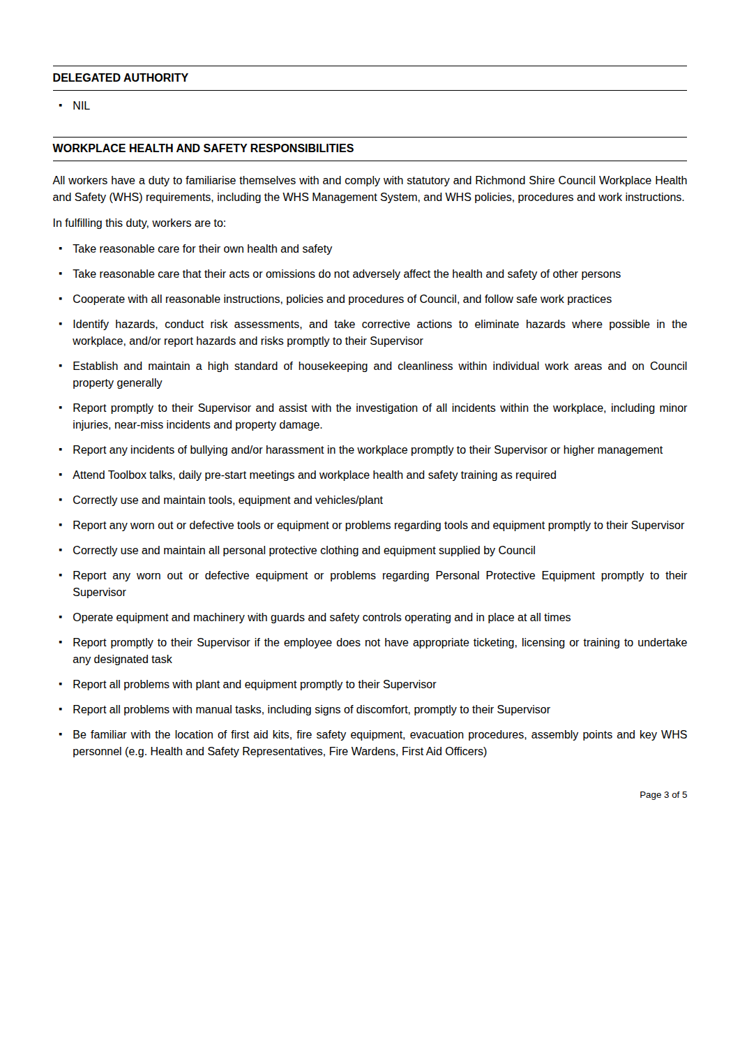Delegated Authority
NIL
Workplace Health and Safety Responsibilities
All workers have a duty to familiarise themselves with and comply with statutory and Richmond Shire Council Workplace Health and Safety (WHS) requirements, including the WHS Management System, and WHS policies, procedures and work instructions.
In fulfilling this duty, workers are to:
Take reasonable care for their own health and safety
Take reasonable care that their acts or omissions do not adversely affect the health and safety of other persons
Cooperate with all reasonable instructions, policies and procedures of Council, and follow safe work practices
Identify hazards, conduct risk assessments, and take corrective actions to eliminate hazards where possible in the workplace, and/or report hazards and risks promptly to their Supervisor
Establish and maintain a high standard of housekeeping and cleanliness within individual work areas and on Council property generally
Report promptly to their Supervisor and assist with the investigation of all incidents within the workplace, including minor injuries, near-miss incidents and property damage.
Report any incidents of bullying and/or harassment in the workplace promptly to their Supervisor or higher management
Attend Toolbox talks, daily pre-start meetings and workplace health and safety training as required
Correctly use and maintain tools, equipment and vehicles/plant
Report any worn out or defective tools or equipment or problems regarding tools and equipment promptly to their Supervisor
Correctly use and maintain all personal protective clothing and equipment supplied by Council
Report any worn out or defective equipment or problems regarding Personal Protective Equipment promptly to their Supervisor
Operate equipment and machinery with guards and safety controls operating and in place at all times
Report promptly to their Supervisor if the employee does not have appropriate ticketing, licensing or training to undertake any designated task
Report all problems with plant and equipment promptly to their Supervisor
Report all problems with manual tasks, including signs of discomfort, promptly to their Supervisor
Be familiar with the location of first aid kits, fire safety equipment, evacuation procedures, assembly points and key WHS personnel (e.g. Health and Safety Representatives, Fire Wardens, First Aid Officers)
Page 3 of 5